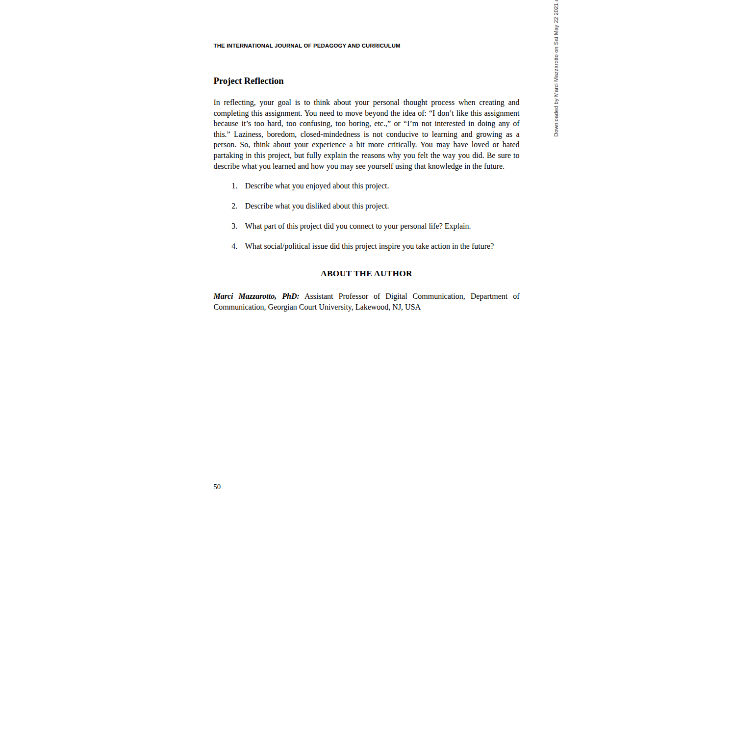THE INTERNATIONAL JOURNAL OF PEDAGOGY AND CURRICULUM
Project Reflection
In reflecting, your goal is to think about your personal thought process when creating and completing this assignment. You need to move beyond the idea of: “I don’t like this assignment because it’s too hard, too confusing, too boring, etc.,” or “I’m not interested in doing any of this.” Laziness, boredom, closed-mindedness is not conducive to learning and growing as a person. So, think about your experience a bit more critically. You may have loved or hated partaking in this project, but fully explain the reasons why you felt the way you did. Be sure to describe what you learned and how you may see yourself using that knowledge in the future.
Describe what you enjoyed about this project.
Describe what you disliked about this project.
What part of this project did you connect to your personal life? Explain.
What social/political issue did this project inspire you take action in the future?
ABOUT THE AUTHOR
Marci Mazzarotto, PhD: Assistant Professor of Digital Communication, Department of Communication, Georgian Court University, Lakewood, NJ, USA
50
Downloaded by Marci Mazzarotto on Sat May 22 2021 at 08:55:37 AM CDT